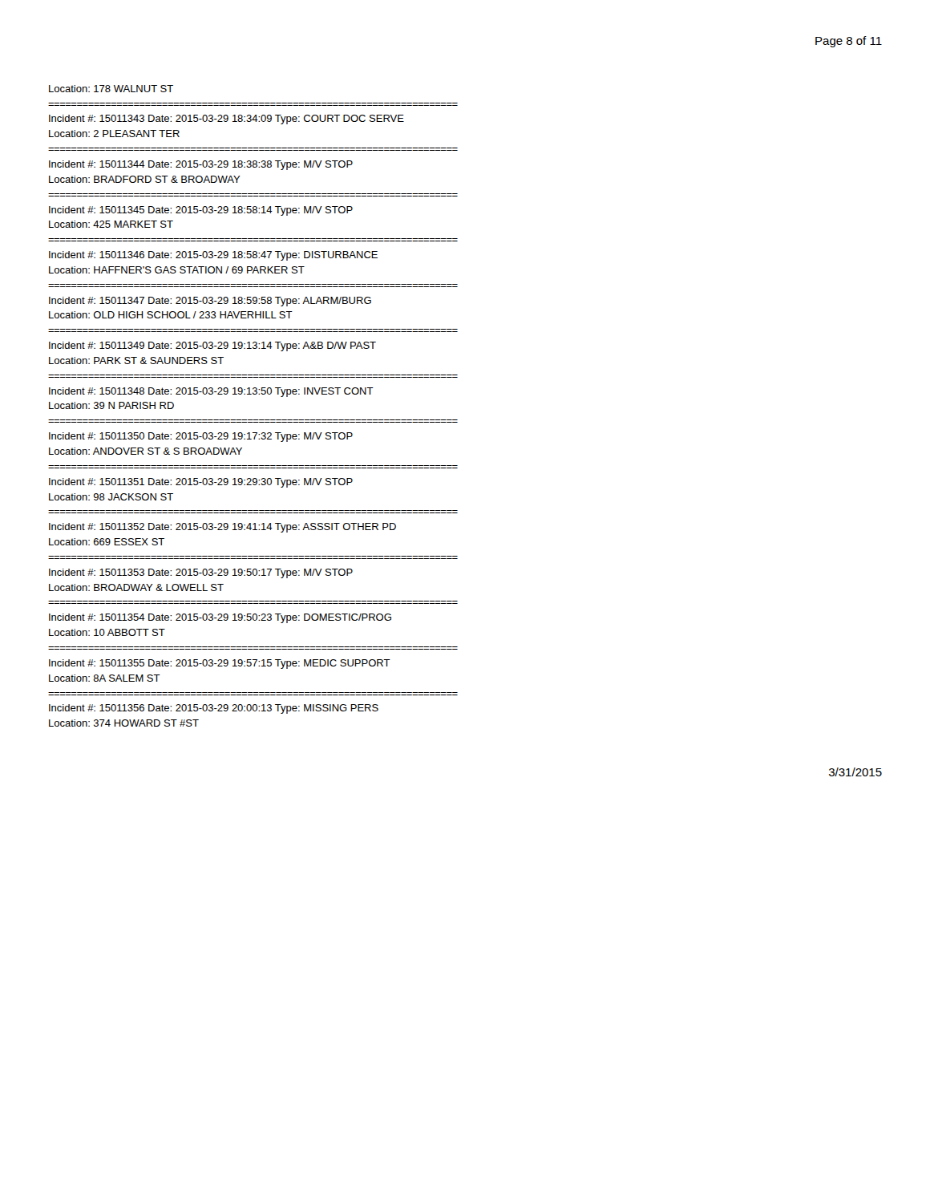Page 8 of 11
Location: 178 WALNUT ST ======================================================================== Incident #: 15011343 Date: 2015-03-29 18:34:09 Type: COURT DOC SERVE Location: 2 PLEASANT TER ======================================================================== Incident #: 15011344 Date: 2015-03-29 18:38:38 Type: M/V STOP Location: BRADFORD ST & BROADWAY ======================================================================== Incident #: 15011345 Date: 2015-03-29 18:58:14 Type: M/V STOP Location: 425 MARKET ST ======================================================================== Incident #: 15011346 Date: 2015-03-29 18:58:47 Type: DISTURBANCE Location: HAFFNER'S GAS STATION / 69 PARKER ST ======================================================================== Incident #: 15011347 Date: 2015-03-29 18:59:58 Type: ALARM/BURG Location: OLD HIGH SCHOOL / 233 HAVERHILL ST ======================================================================== Incident #: 15011349 Date: 2015-03-29 19:13:14 Type: A&B D/W PAST Location: PARK ST & SAUNDERS ST ======================================================================== Incident #: 15011348 Date: 2015-03-29 19:13:50 Type: INVEST CONT Location: 39 N PARISH RD ======================================================================== Incident #: 15011350 Date: 2015-03-29 19:17:32 Type: M/V STOP Location: ANDOVER ST & S BROADWAY ======================================================================== Incident #: 15011351 Date: 2015-03-29 19:29:30 Type: M/V STOP Location: 98 JACKSON ST ======================================================================== Incident #: 15011352 Date: 2015-03-29 19:41:14 Type: ASSSIT OTHER PD Location: 669 ESSEX ST ======================================================================== Incident #: 15011353 Date: 2015-03-29 19:50:17 Type: M/V STOP Location: BROADWAY & LOWELL ST ======================================================================== Incident #: 15011354 Date: 2015-03-29 19:50:23 Type: DOMESTIC/PROG Location: 10 ABBOTT ST ======================================================================== Incident #: 15011355 Date: 2015-03-29 19:57:15 Type: MEDIC SUPPORT Location: 8A SALEM ST ======================================================================== Incident #: 15011356 Date: 2015-03-29 20:00:13 Type: MISSING PERS Location: 374 HOWARD ST #ST
3/31/2015